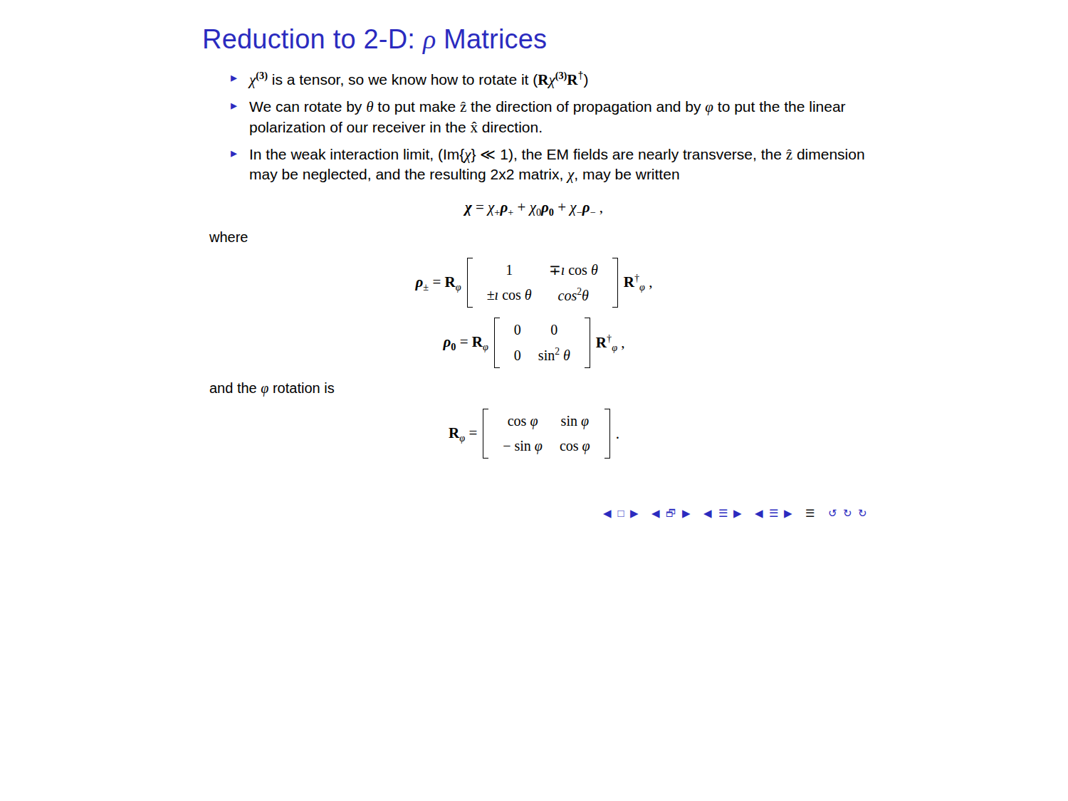Reduction to 2-D: ρ Matrices
χ(3) is a tensor, so we know how to rotate it (Rχ(3) R†)
We can rotate by θ to put make ẑ the direction of propagation and by φ to put the the linear polarization of our receiver in the x̂ direction.
In the weak interaction limit, (Im{χ} ≪ 1), the EM fields are nearly transverse, the ẑ dimension may be neglected, and the resulting 2x2 matrix, χ, may be written
χ = χ+ρ+ + χ 0 ρ 0 + χ−ρ− ,
where
ρ± = Rφ
| 1 | ∓ ı cos θ |
| ± ı cos θ | cos 2 θ |
R†φ ,
ρ 0 = Rφ
| 0 | 0 |
| 0 | sin 2 θ |
R†φ ,
and the φ rotation is
Rφ =
| cos φ | sin φ |
| − sin φ | cos φ |
.
◀ □ ▶ ◀ 🗗 ▶ ◀ ☰ ▶ ◀ ☰ ▶ ☰ ↺ ↻ ↻